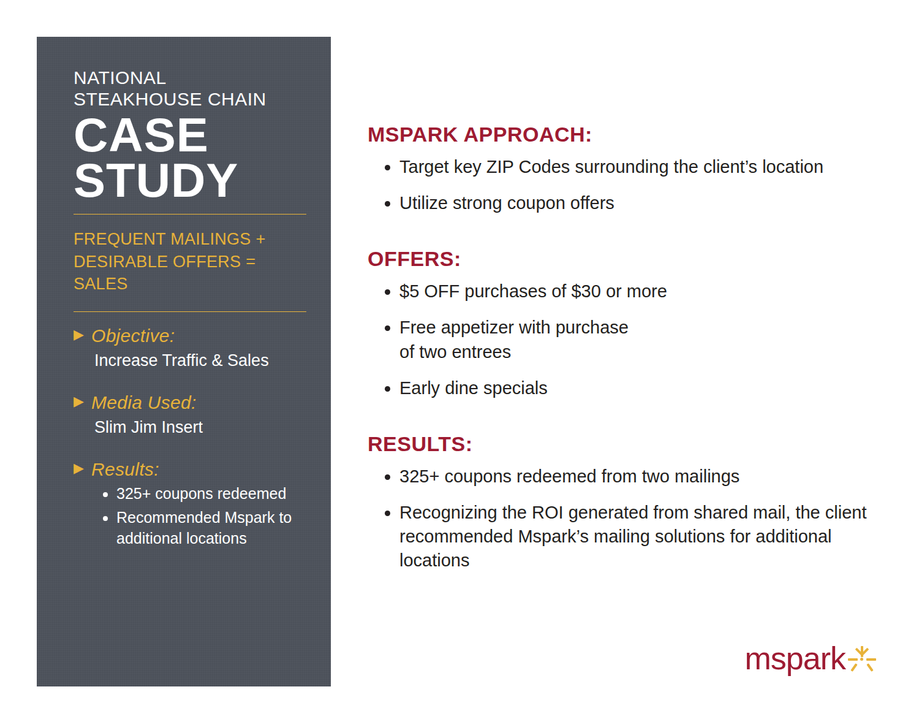National
Steakhouse Chain
Case Study
Frequent Mailings +
Desirable Offers =
Sales
▶
Objective:
Increase Traffic & Sales
▶
Media Used:
Slim Jim Insert
▶
Results:
325+ coupons redeemed
Recommended Mspark to additional locations
Mspark Approach:
Target key ZIP Codes surrounding the client’s location
Utilize strong coupon offers
Offers:
$5 OFF purchases of $30 or more
Free appetizer with purchase
of two entrees
Early dine specials
Results:
325+ coupons redeemed from two mailings
Recognizing the ROI generated from shared mail, the client recommended Mspark’s mailing solutions for additional locations
mspark